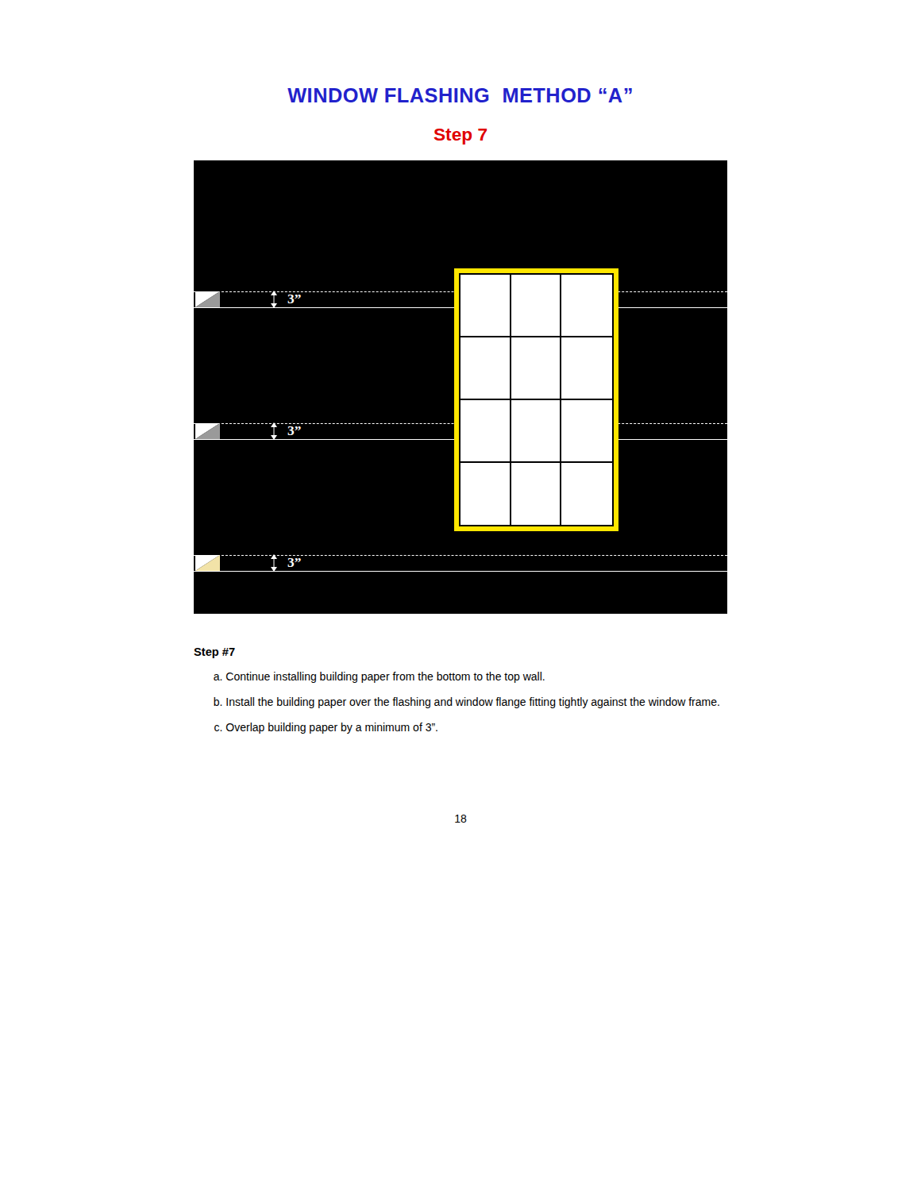WINDOW FLASHING METHOD “A”
Step 7
3”
3”
3”
Step #7
Continue installing building paper from the bottom to the top wall.
Install the building paper over the flashing and window flange fitting tightly against the window frame.
Overlap building paper by a minimum of 3”.
18